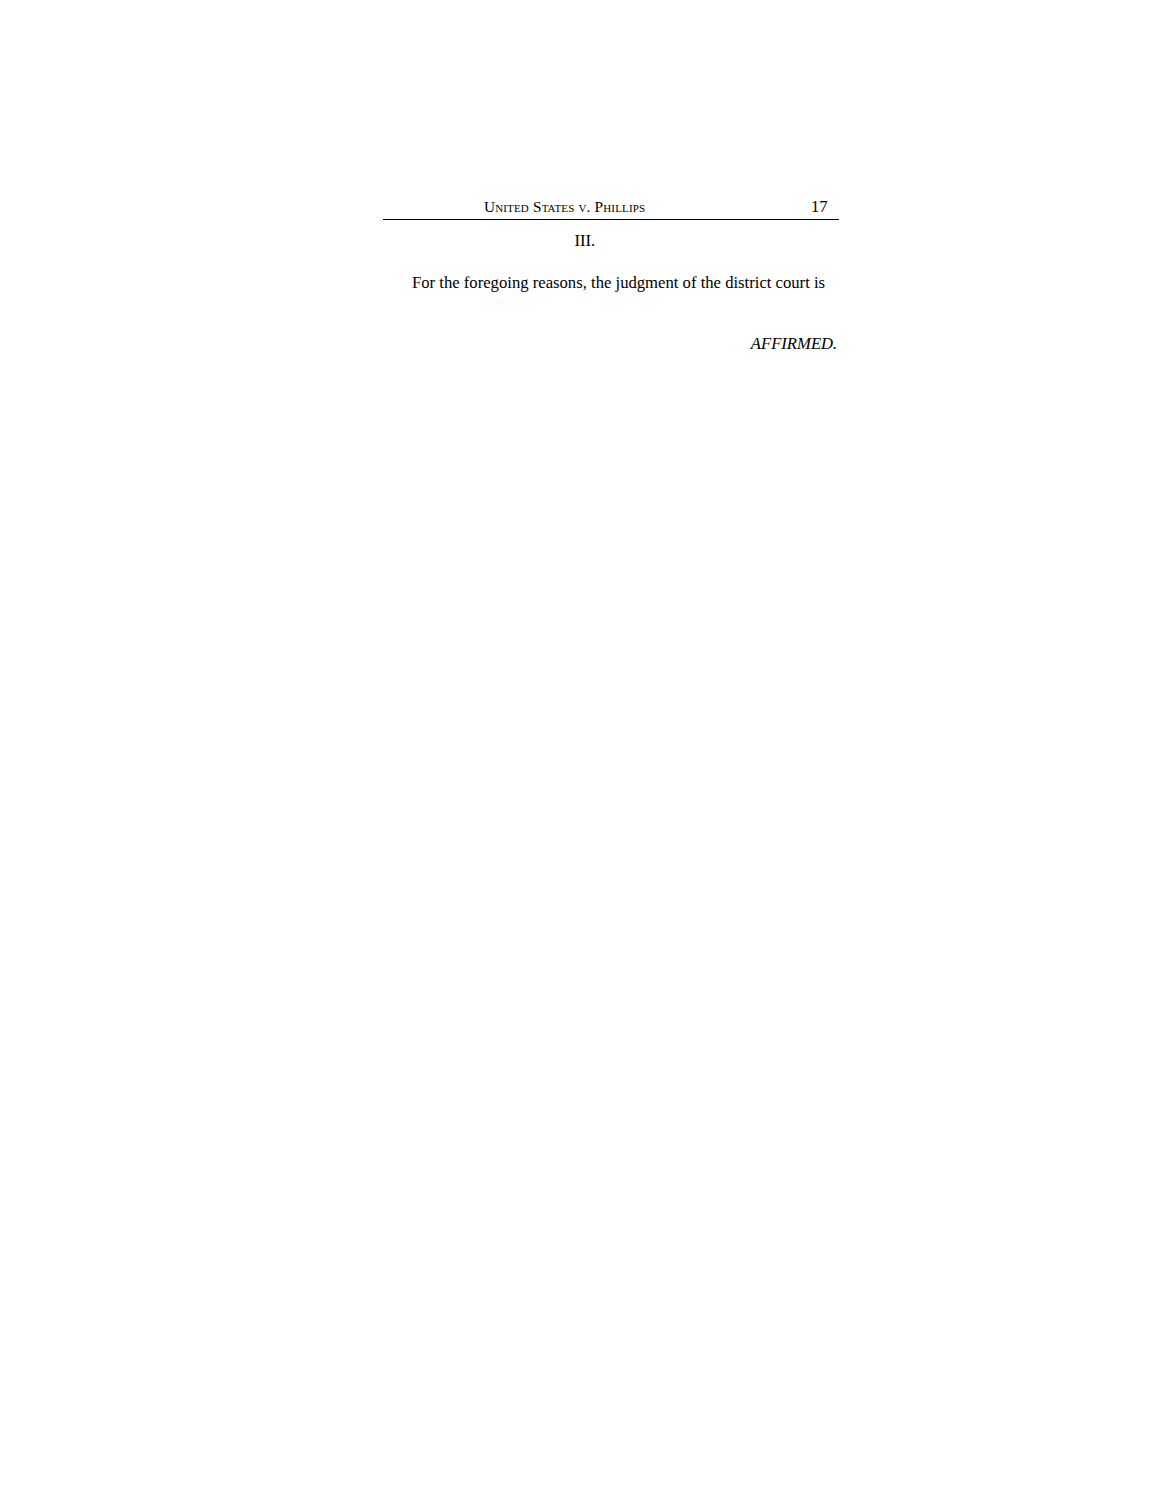United States v. Phillips
17
III.
For the foregoing reasons, the judgment of the district court is
AFFIRMED.